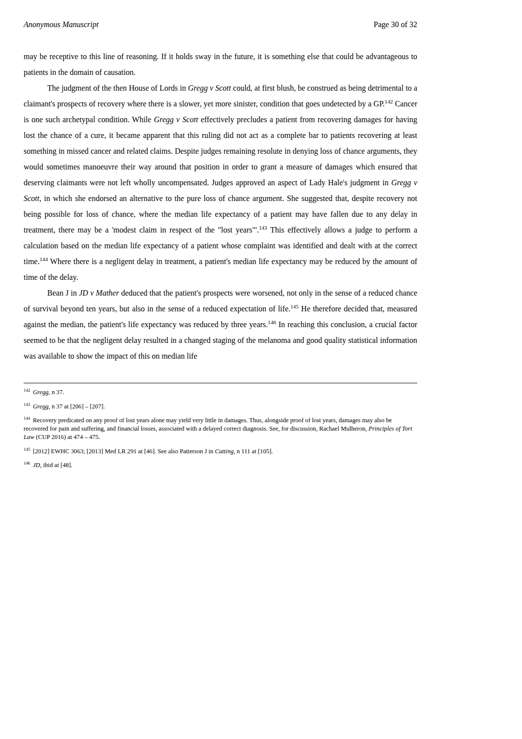Anonymous Manuscript Page 30 of 32
may be receptive to this line of reasoning. If it holds sway in the future, it is something else that could be advantageous to patients in the domain of causation.
The judgment of the then House of Lords in Gregg v Scott could, at first blush, be construed as being detrimental to a claimant's prospects of recovery where there is a slower, yet more sinister, condition that goes undetected by a GP.142 Cancer is one such archetypal condition. While Gregg v Scott effectively precludes a patient from recovering damages for having lost the chance of a cure, it became apparent that this ruling did not act as a complete bar to patients recovering at least something in missed cancer and related claims. Despite judges remaining resolute in denying loss of chance arguments, they would sometimes manoeuvre their way around that position in order to grant a measure of damages which ensured that deserving claimants were not left wholly uncompensated. Judges approved an aspect of Lady Hale's judgment in Gregg v Scott, in which she endorsed an alternative to the pure loss of chance argument. She suggested that, despite recovery not being possible for loss of chance, where the median life expectancy of a patient may have fallen due to any delay in treatment, there may be a 'modest claim in respect of the "lost years"'.143 This effectively allows a judge to perform a calculation based on the median life expectancy of a patient whose complaint was identified and dealt with at the correct time.144 Where there is a negligent delay in treatment, a patient's median life expectancy may be reduced by the amount of time of the delay.
Bean J in JD v Mather deduced that the patient's prospects were worsened, not only in the sense of a reduced chance of survival beyond ten years, but also in the sense of a reduced expectation of life.145 He therefore decided that, measured against the median, the patient's life expectancy was reduced by three years.146 In reaching this conclusion, a crucial factor seemed to be that the negligent delay resulted in a changed staging of the melanoma and good quality statistical information was available to show the impact of this on median life
142 Gregg, n 37.
143 Gregg, n 37 at [206] – [207].
144 Recovery predicated on any proof of lost years alone may yield very little in damages. Thus, alongside proof of lost years, damages may also be recovered for pain and suffering, and financial losses, associated with a delayed correct diagnosis. See, for discussion, Rachael Mulheron, Principles of Tort Law (CUP 2016) at 474 – 475.
145 [2012] EWHC 3063; [2013] Med LR 291 at [46]. See also Patterson J in Cutting, n 111 at [105].
146 JD, ibid at [48].